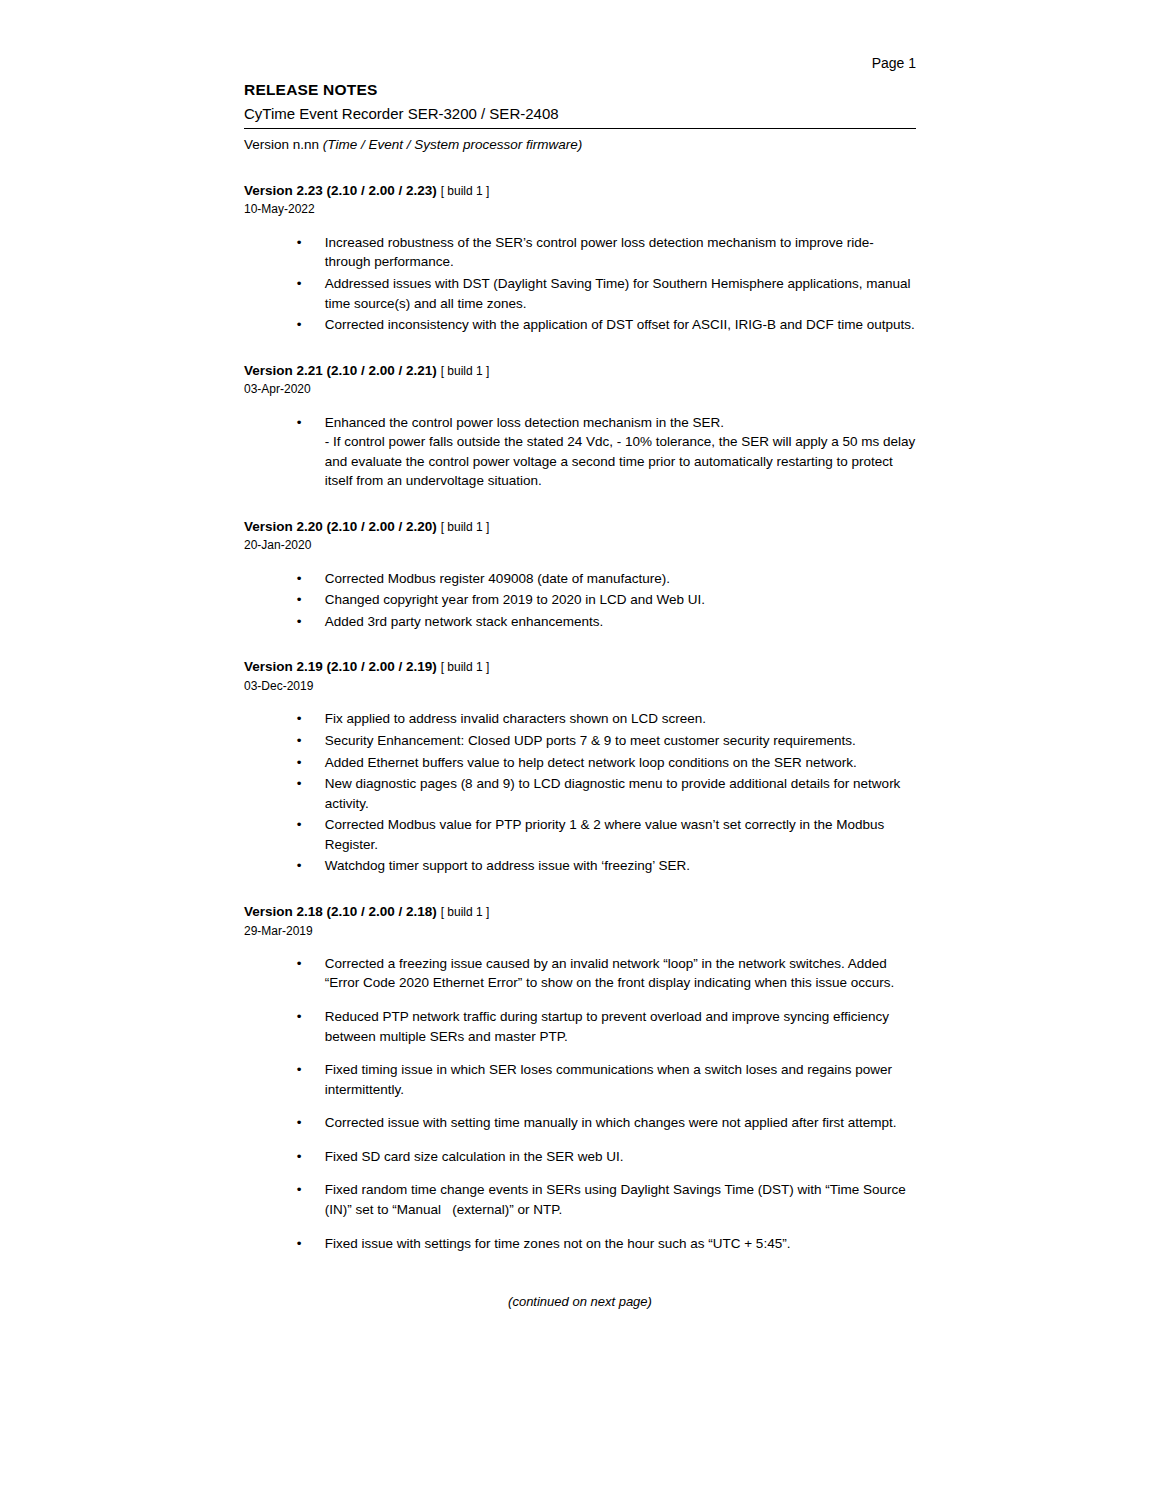Page 1
RELEASE NOTES
CyTime Event Recorder SER-3200 / SER-2408
Version n.nn (Time / Event / System processor firmware)
Version 2.23 (2.10 / 2.00 / 2.23) [ build 1 ]
10-May-2022
Increased robustness of the SER’s control power loss detection mechanism to improve ride-through performance.
Addressed issues with DST (Daylight Saving Time) for Southern Hemisphere applications, manual time source(s) and all time zones.
Corrected inconsistency with the application of DST offset for ASCII, IRIG-B and DCF time outputs.
Version 2.21 (2.10 / 2.00 / 2.21) [ build 1 ]
03-Apr-2020
Enhanced the control power loss detection mechanism in the SER. - If control power falls outside the stated 24 Vdc, - 10% tolerance, the SER will apply a 50 ms delay and evaluate the control power voltage a second time prior to automatically restarting to protect itself from an undervoltage situation.
Version 2.20 (2.10 / 2.00 / 2.20) [ build 1 ]
20-Jan-2020
Corrected Modbus register 409008 (date of manufacture).
Changed copyright year from 2019 to 2020 in LCD and Web UI.
Added 3rd party network stack enhancements.
Version 2.19 (2.10 / 2.00 / 2.19) [ build 1 ]
03-Dec-2019
Fix applied to address invalid characters shown on LCD screen.
Security Enhancement: Closed UDP ports 7 & 9 to meet customer security requirements.
Added Ethernet buffers value to help detect network loop conditions on the SER network.
New diagnostic pages (8 and 9) to LCD diagnostic menu to provide additional details for network activity.
Corrected Modbus value for PTP priority 1 & 2 where value wasn’t set correctly in the Modbus Register.
Watchdog timer support to address issue with ‘freezing’ SER.
Version 2.18 (2.10 / 2.00 / 2.18) [ build 1 ]
29-Mar-2019
Corrected a freezing issue caused by an invalid network “loop” in the network switches. Added “Error Code 2020 Ethernet Error” to show on the front display indicating when this issue occurs.
Reduced PTP network traffic during startup to prevent overload and improve syncing efficiency between multiple SERs and master PTP.
Fixed timing issue in which SER loses communications when a switch loses and regains power intermittently.
Corrected issue with setting time manually in which changes were not applied after first attempt.
Fixed SD card size calculation in the SER web UI.
Fixed random time change events in SERs using Daylight Savings Time (DST) with “Time Source (IN)” set to “Manual (external)” or NTP.
Fixed issue with settings for time zones not on the hour such as “UTC + 5:45”.
(continued on next page)